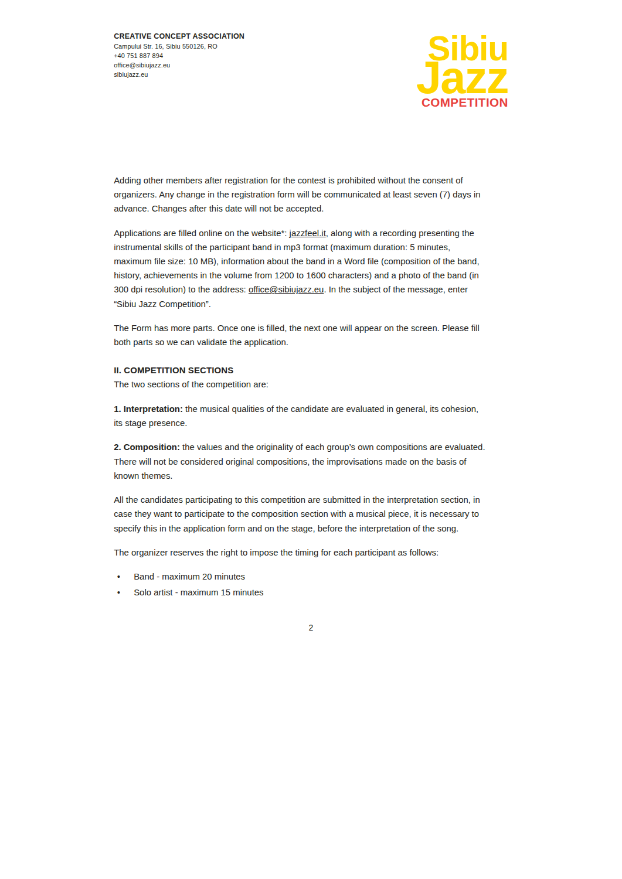CREATIVE CONCEPT ASSOCIATION
Campului Str. 16, Sibiu 550126, RO
+40 751 887 894
office@sibiujazz.eu
sibiujazz.eu
Sibiu Jazz COMPETITION
Adding other members after registration for the contest is prohibited without the consent of organizers. Any change in the registration form will be communicated at least seven (7) days in advance. Changes after this date will not be accepted.
Applications are filled online on the website*: jazzfeel.it, along with a recording presenting the instrumental skills of the participant band in mp3 format (maximum duration: 5 minutes, maximum file size: 10 MB), information about the band in a Word file (composition of the band, history, achievements in the volume from 1200 to 1600 characters) and a photo of the band (in 300 dpi resolution) to the address: office@sibiujazz.eu. In the subject of the message, enter “Sibiu Jazz Competition”.
The Form has more parts. Once one is filled, the next one will appear on the screen. Please fill both parts so we can validate the application.
II. COMPETITION SECTIONS
The two sections of the competition are:
1. Interpretation: the musical qualities of the candidate are evaluated in general, its cohesion, its stage presence.
2. Composition: the values and the originality of each group’s own compositions are evaluated. There will not be considered original compositions, the improvisations made on the basis of known themes.
All the candidates participating to this competition are submitted in the interpretation section, in case they want to participate to the composition section with a musical piece, it is necessary to specify this in the application form and on the stage, before the interpretation of the song.
The organizer reserves the right to impose the timing for each participant as follows:
Band - maximum 20 minutes
Solo artist - maximum 15 minutes
2